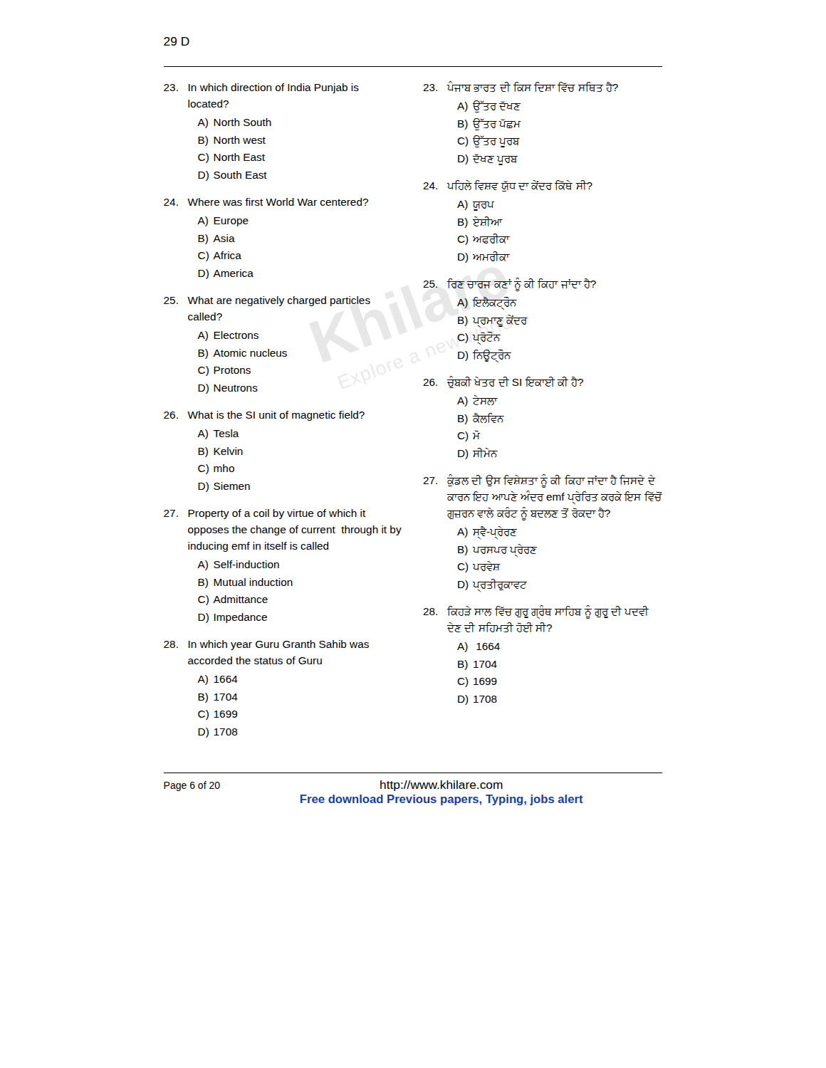29 D
KhilareExplore a new world
23.
In which direction of India Punjab is located?
A) North South
B) North west
C) North East
D) South East
24.
Where was first World War centered?
A) Europe
B) Asia
C) Africa
D) America
25.
What are negatively charged particles called?
A) Electrons
B) Atomic nucleus
C) Protons
D) Neutrons
26.
What is the SI unit of magnetic field?
A) Tesla
B) Kelvin
C) mho
D) Siemen
27.
Property of a coil by virtue of which it opposes the change of current through it by inducing emf in itself is called
A) Self-induction
B) Mutual induction
C) Admittance
D) Impedance
28.
In which year Guru Granth Sahib was accorded the status of Guru
A) 1664
B) 1704
C) 1699
D) 1708
23.
ਪੰਜਾਬ ਭਾਰਤ ਦੀ ਕਿਸ ਦਿਸ਼ਾ ਵਿੱਚ ਸਥਿਤ ਹੈ?
A) ਉੱਤਰ ਦੱਖਣ
B) ਉੱਤਰ ਪੱਛਮ
C) ਉੱਤਰ ਪੂਰਬ
D) ਦੱਖਣ ਪੂਰਬ
24.
ਪਹਿਲੇ ਵਿਸ਼ਵ ਯੁੱਧ ਦਾ ਕੇਂਦਰ ਕਿੱਥੇ ਸੀ?
A) ਯੂਰਪ
B) ਏਸ਼ੀਆ
C) ਅਫਰੀਕਾ
D) ਅਮਰੀਕਾ
25.
ਰਿਣ ਚਾਰਜ ਕਣਾਂ ਨੂੰ ਕੀ ਕਿਹਾ ਜਾਂਦਾ ਹੈ?
A) ਇਲੈਕਟ੍ਰੌਨ
B) ਪ੍ਰਮਾਣੂ ਕੇਂਦਰ
C) ਪ੍ਰੋਟੌਨ
D) ਨਿਊਟ੍ਰੌਨ
26.
ਚੁੰਬਕੀ ਖੇਤਰ ਦੀ SI ਇਕਾਈ ਕੀ ਹੈ?
A) ਟੇਸਲਾ
B) ਕੈਲਵਿਨ
C) ਮੋ
D) ਸੀਮੇਨ
27.
ਕੁੰਡਲ ਦੀ ਉਸ ਵਿਸ਼ੇਸ਼ਤਾ ਨੂੰ ਕੀ ਕਿਹਾ ਜਾਂਦਾ ਹੈ ਜਿਸਦੇ ਦੇ ਕਾਰਨ ਇਹ ਆਪਣੇ ਅੰਦਰ emf ਪ੍ਰੇਰਿਤ ਕਰਕੇ ਇਸ ਵਿੱਚੋਂ ਗੁਜ਼ਰਨ ਵਾਲੇ ਕਰੰਟ ਨੂੰ ਬਦਲਣ ਤੋਂ ਰੋਕਦਾ ਹੈ?
A) ਸ੍ਵੈ-ਪ੍ਰੇਰਣ
B) ਪਰਸਪਰ ਪ੍ਰੇਰਣ
C) ਪਰਵੇਸ਼
D) ਪ੍ਰਤੀਰੁਕਾਵਟ
28.
ਕਿਹੜੇ ਸਾਲ ਵਿੱਚ ਗੁਰੂ ਗ੍ਰੰਥ ਸਾਹਿਬ ਨੂੰ ਗੁਰੂ ਦੀ ਪਦਵੀ ਦੇਣ ਦੀ ਸਹਿਮਤੀ ਹੋਈ ਸੀ?
A) 1664
B) 1704
C) 1699
D) 1708
Page 6 of 20
http://www.khilare.com
Free download Previous papers, Typing, jobs alert